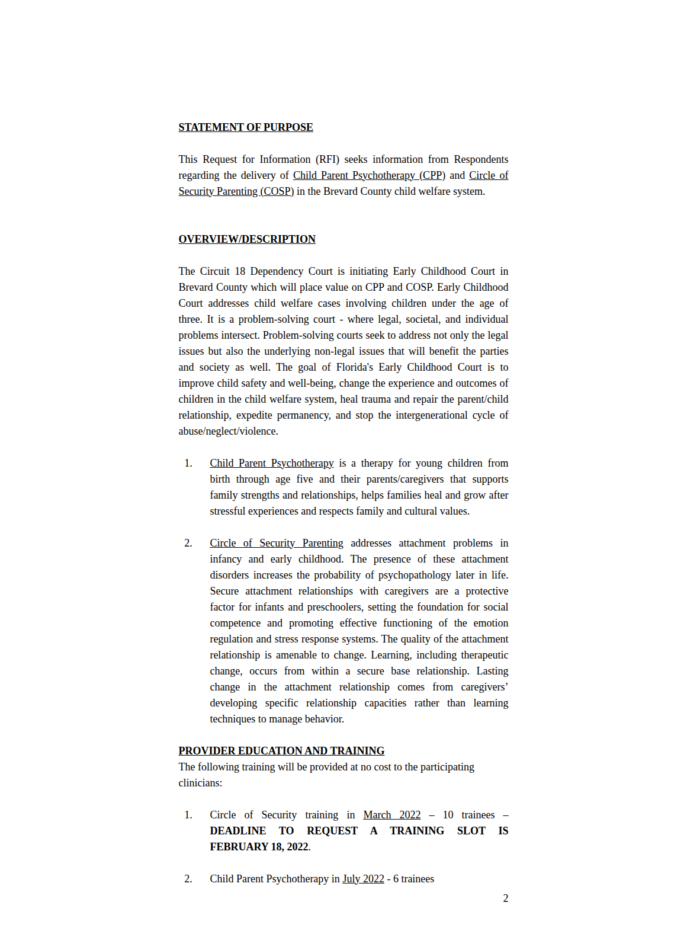STATEMENT OF PURPOSE
This Request for Information (RFI) seeks information from Respondents regarding the delivery of Child Parent Psychotherapy (CPP) and Circle of Security Parenting (COSP) in the Brevard County child welfare system.
OVERVIEW/DESCRIPTION
The Circuit 18 Dependency Court is initiating Early Childhood Court in Brevard County which will place value on CPP and COSP. Early Childhood Court addresses child welfare cases involving children under the age of three. It is a problem-solving court - where legal, societal, and individual problems intersect. Problem-solving courts seek to address not only the legal issues but also the underlying non-legal issues that will benefit the parties and society as well. The goal of Florida's Early Childhood Court is to improve child safety and well-being, change the experience and outcomes of children in the child welfare system, heal trauma and repair the parent/child relationship, expedite permanency, and stop the intergenerational cycle of abuse/neglect/violence.
Child Parent Psychotherapy is a therapy for young children from birth through age five and their parents/caregivers that supports family strengths and relationships, helps families heal and grow after stressful experiences and respects family and cultural values.
Circle of Security Parenting addresses attachment problems in infancy and early childhood. The presence of these attachment disorders increases the probability of psychopathology later in life. Secure attachment relationships with caregivers are a protective factor for infants and preschoolers, setting the foundation for social competence and promoting effective functioning of the emotion regulation and stress response systems. The quality of the attachment relationship is amenable to change. Learning, including therapeutic change, occurs from within a secure base relationship. Lasting change in the attachment relationship comes from caregivers’ developing specific relationship capacities rather than learning techniques to manage behavior.
PROVIDER EDUCATION AND TRAINING
The following training will be provided at no cost to the participating clinicians:
Circle of Security training in March 2022 – 10 trainees – DEADLINE TO REQUEST A TRAINING SLOT IS FEBRUARY 18, 2022.
Child Parent Psychotherapy in July 2022 - 6 trainees
2